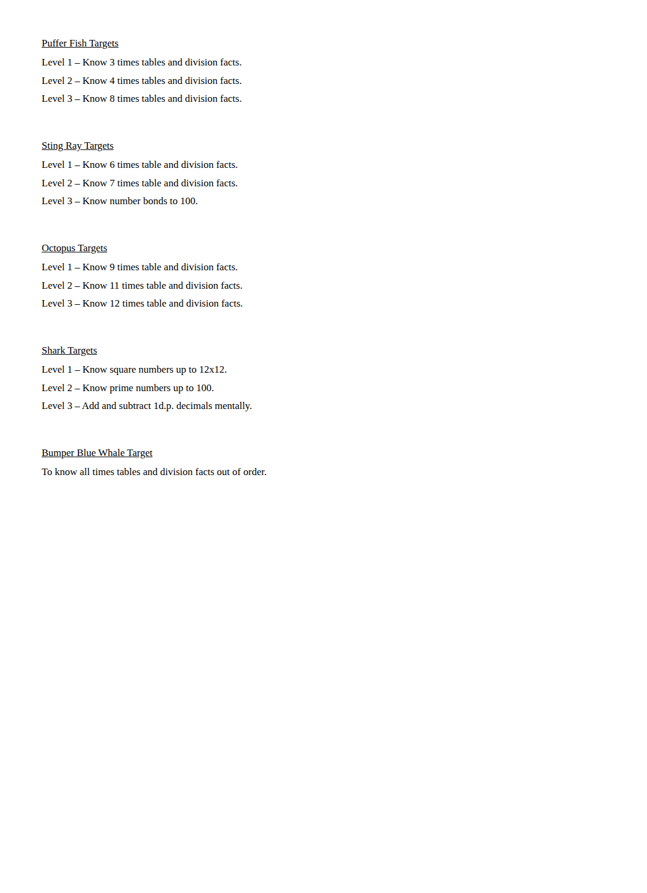Puffer Fish Targets
Level 1 – Know 3 times tables and division facts.
Level 2 – Know 4 times tables and division facts.
Level 3 – Know 8 times tables and division facts.
Sting Ray Targets
Level 1 – Know 6 times table and division facts.
Level 2 – Know 7 times table and division facts.
Level 3 – Know number bonds to 100.
Octopus Targets
Level 1 – Know 9 times table and division facts.
Level 2 – Know 11 times table and division facts.
Level 3 – Know 12 times table and division facts.
Shark Targets
Level 1 – Know square numbers up to 12x12.
Level 2 – Know prime numbers up to 100.
Level 3 – Add and subtract 1d.p. decimals mentally.
Bumper Blue Whale Target
To know all times tables and division facts out of order.